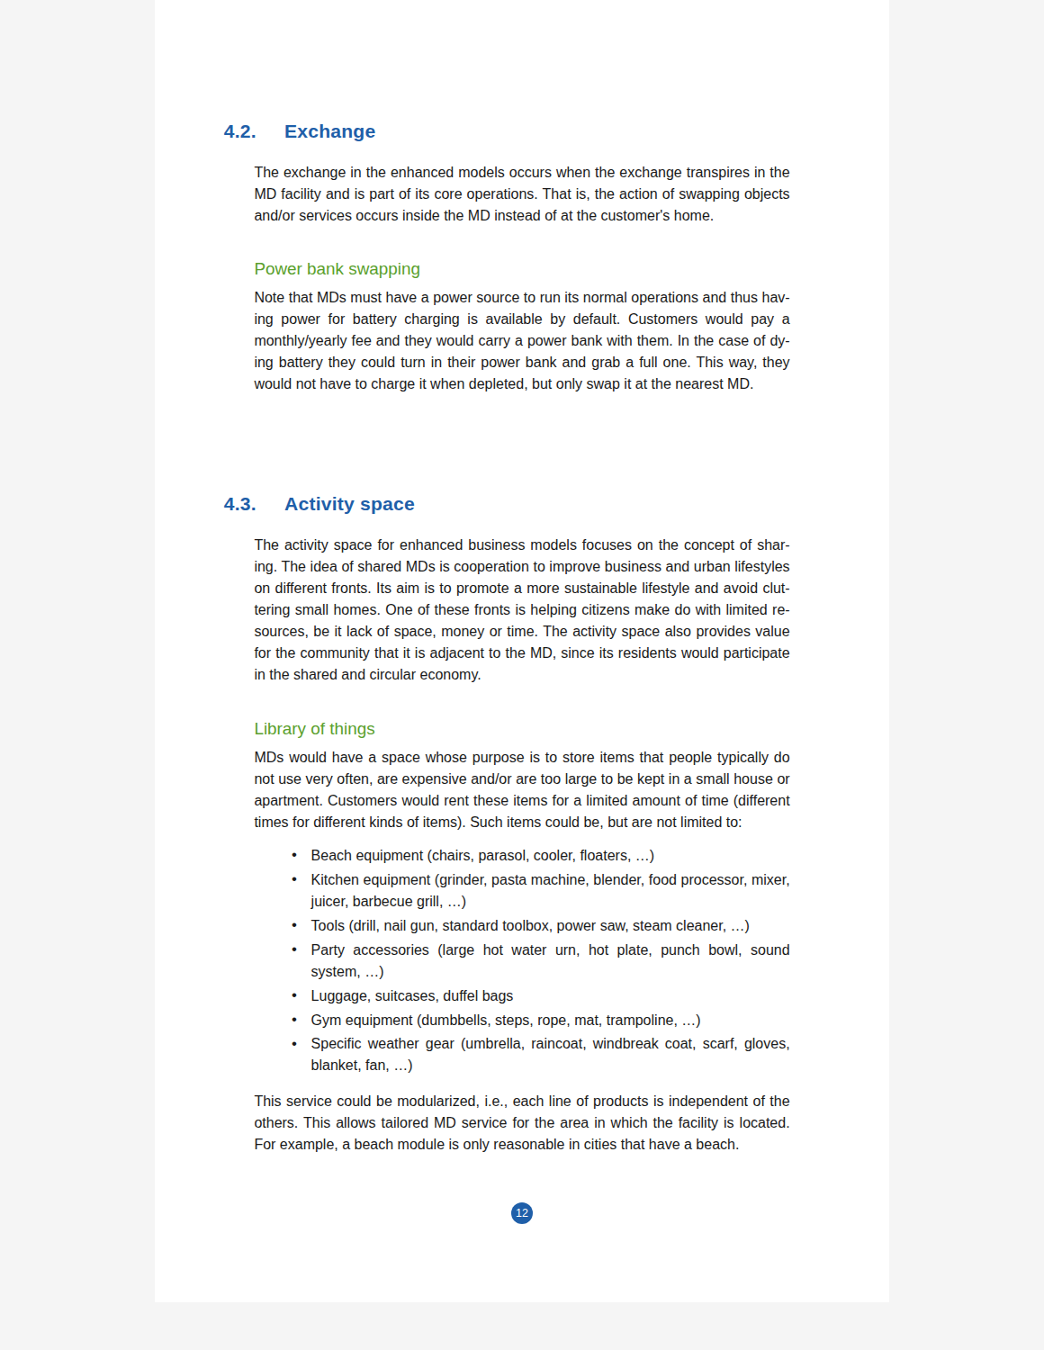4.2. Exchange
The exchange in the enhanced models occurs when the exchange transpires in the MD facility and is part of its core operations. That is, the action of swapping objects and/or services occurs inside the MD instead of at the customer's home.
Power bank swapping
Note that MDs must have a power source to run its normal operations and thus having power for battery charging is available by default. Customers would pay a monthly/yearly fee and they would carry a power bank with them. In the case of dying battery they could turn in their power bank and grab a full one. This way, they would not have to charge it when depleted, but only swap it at the nearest MD.
4.3. Activity space
The activity space for enhanced business models focuses on the concept of sharing. The idea of shared MDs is cooperation to improve business and urban lifestyles on different fronts. Its aim is to promote a more sustainable lifestyle and avoid cluttering small homes. One of these fronts is helping citizens make do with limited resources, be it lack of space, money or time. The activity space also provides value for the community that it is adjacent to the MD, since its residents would participate in the shared and circular economy.
Library of things
MDs would have a space whose purpose is to store items that people typically do not use very often, are expensive and/or are too large to be kept in a small house or apartment. Customers would rent these items for a limited amount of time (different times for different kinds of items). Such items could be, but are not limited to:
Beach equipment (chairs, parasol, cooler, floaters, …)
Kitchen equipment (grinder, pasta machine, blender, food processor, mixer, juicer, barbecue grill, …)
Tools (drill, nail gun, standard toolbox, power saw, steam cleaner, …)
Party accessories (large hot water urn, hot plate, punch bowl, sound system, …)
Luggage, suitcases, duffel bags
Gym equipment (dumbbells, steps, rope, mat, trampoline, …)
Specific weather gear (umbrella, raincoat, windbreak coat, scarf, gloves, blanket, fan, …)
This service could be modularized, i.e., each line of products is independent of the others. This allows tailored MD service for the area in which the facility is located. For example, a beach module is only reasonable in cities that have a beach.
12